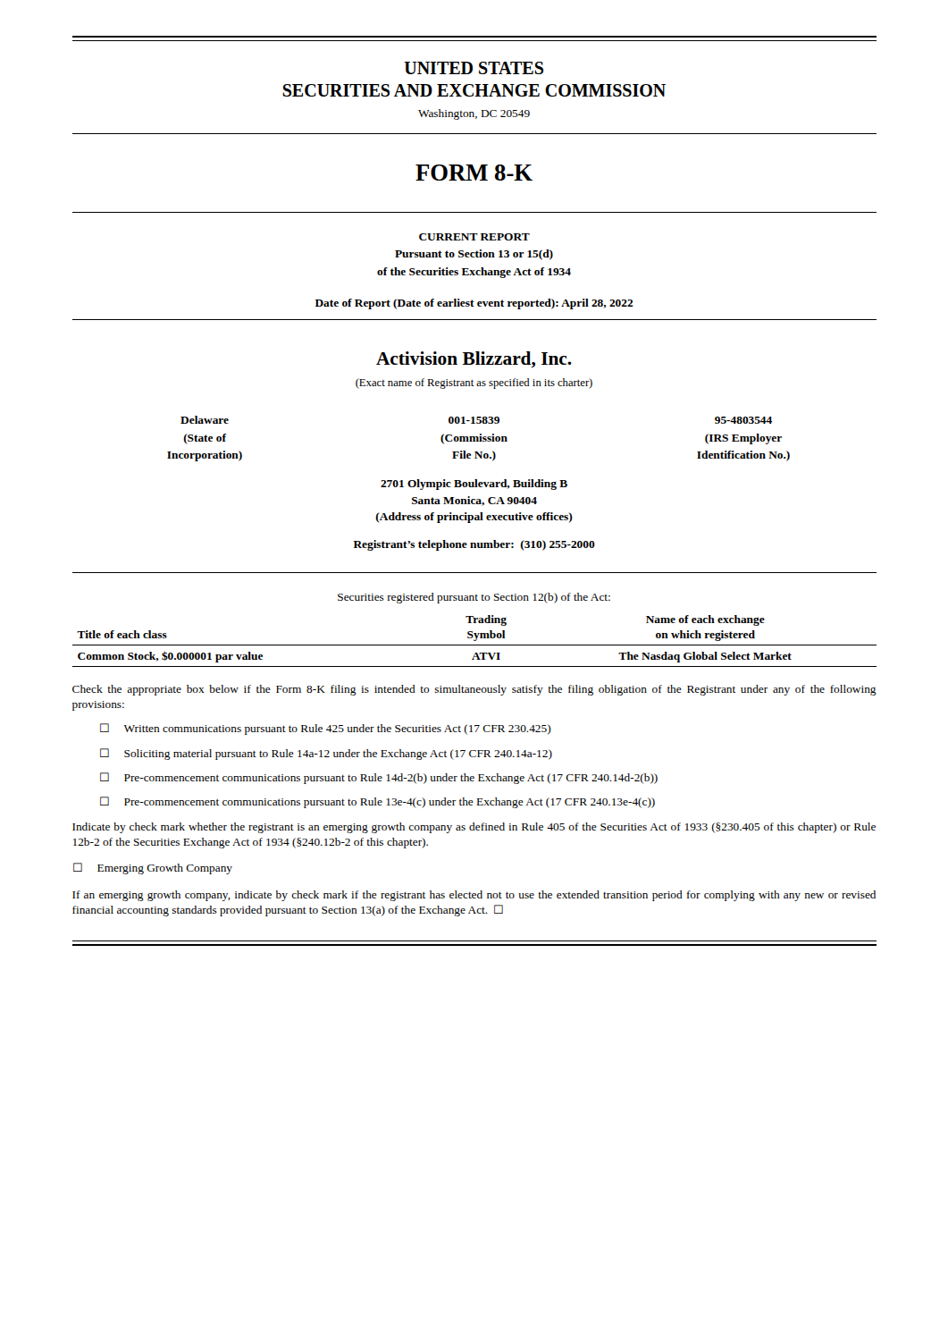UNITED STATES
SECURITIES AND EXCHANGE COMMISSION
Washington, DC 20549
FORM 8-K
CURRENT REPORT
Pursuant to Section 13 or 15(d)
of the Securities Exchange Act of 1934
Date of Report (Date of earliest event reported): April 28, 2022
Activision Blizzard, Inc.
(Exact name of Registrant as specified in its charter)
| Delaware | 001-15839 | 95-4803544 |
| (State of | (Commission | (IRS Employer |
| Incorporation) | File No.) | Identification No.) |
2701 Olympic Boulevard, Building B
Santa Monica, CA 90404
(Address of principal executive offices)
Registrant’s telephone number: (310) 255-2000
Securities registered pursuant to Section 12(b) of the Act:
| Title of each class | Trading Symbol | Name of each exchange on which registered |
| --- | --- | --- |
| Common Stock, $0.000001 par value | ATVI | The Nasdaq Global Select Market |
Check the appropriate box below if the Form 8-K filing is intended to simultaneously satisfy the filing obligation of the Registrant under any of the following provisions:
☐
Written communications pursuant to Rule 425 under the Securities Act (17 CFR 230.425)
☐
Soliciting material pursuant to Rule 14a-12 under the Exchange Act (17 CFR 240.14a-12)
☐
Pre-commencement communications pursuant to Rule 14d-2(b) under the Exchange Act (17 CFR 240.14d-2(b))
☐
Pre-commencement communications pursuant to Rule 13e-4(c) under the Exchange Act (17 CFR 240.13e-4(c))
Indicate by check mark whether the registrant is an emerging growth company as defined in Rule 405 of the Securities Act of 1933 (§230.405 of this chapter) or Rule 12b-2 of the Securities Exchange Act of 1934 (§240.12b-2 of this chapter).
☐
Emerging Growth Company
If an emerging growth company, indicate by check mark if the registrant has elected not to use the extended transition period for complying with any new or revised financial accounting standards provided pursuant to Section 13(a) of the Exchange Act.☐